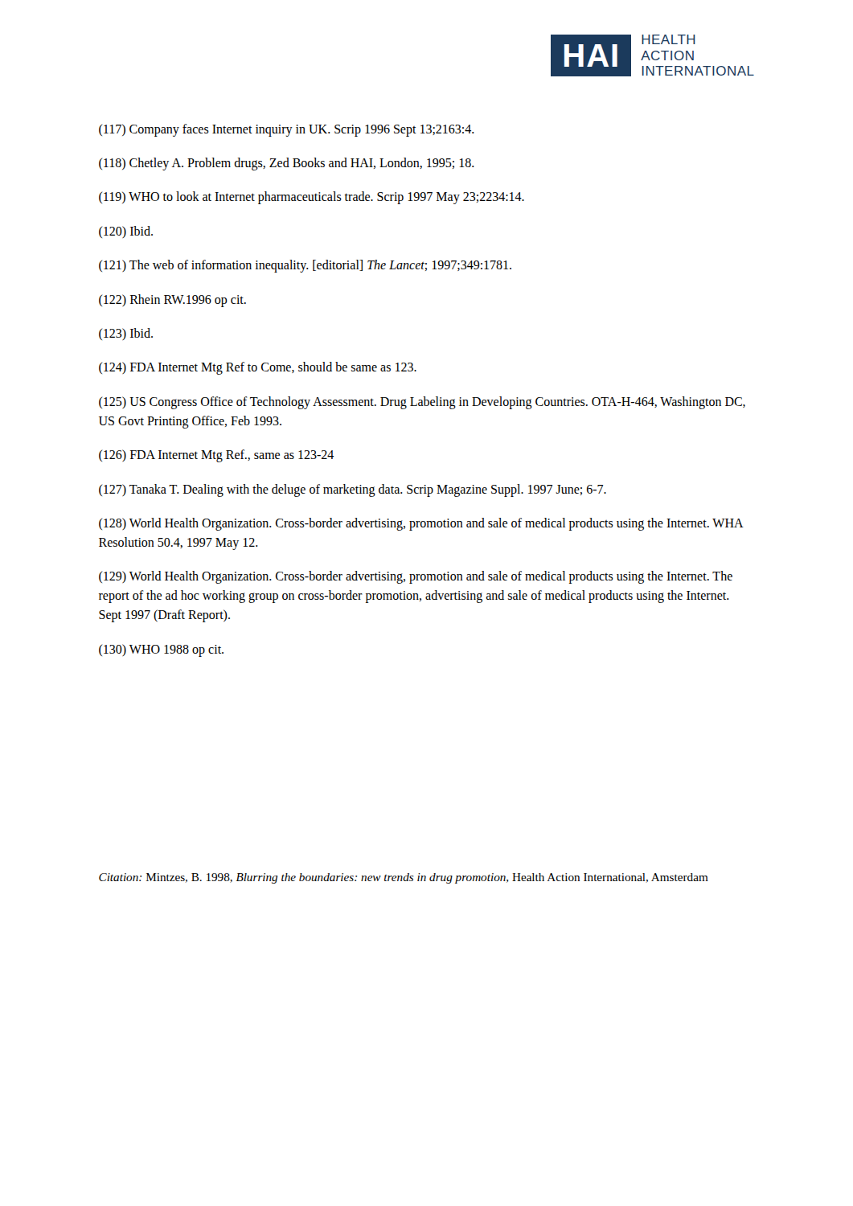HAI HEALTH
ACTION
INTERNATIONAL
(117) Company faces Internet inquiry in UK. Scrip 1996 Sept 13;2163:4.
(118) Chetley A. Problem drugs, Zed Books and HAI, London, 1995; 18.
(119) WHO to look at Internet pharmaceuticals trade. Scrip 1997 May 23;2234:14.
(120) Ibid.
(121) The web of information inequality. [editorial] The Lancet; 1997;349:1781.
(122) Rhein RW.1996 op cit.
(123) Ibid.
(124) FDA Internet Mtg Ref to Come, should be same as 123.
(125) US Congress Office of Technology Assessment. Drug Labeling in Developing Countries. OTA-H-464, Washington DC, US Govt Printing Office, Feb 1993.
(126) FDA Internet Mtg Ref., same as 123-24
(127) Tanaka T. Dealing with the deluge of marketing data. Scrip Magazine Suppl. 1997 June; 6-7.
(128) World Health Organization. Cross-border advertising, promotion and sale of medical products using the Internet. WHA Resolution 50.4, 1997 May 12.
(129) World Health Organization. Cross-border advertising, promotion and sale of medical products using the Internet. The report of the ad hoc working group on cross-border promotion, advertising and sale of medical products using the Internet. Sept 1997 (Draft Report).
(130) WHO 1988 op cit.
Citation: Mintzes, B. 1998, Blurring the boundaries: new trends in drug promotion, Health Action International, Amsterdam